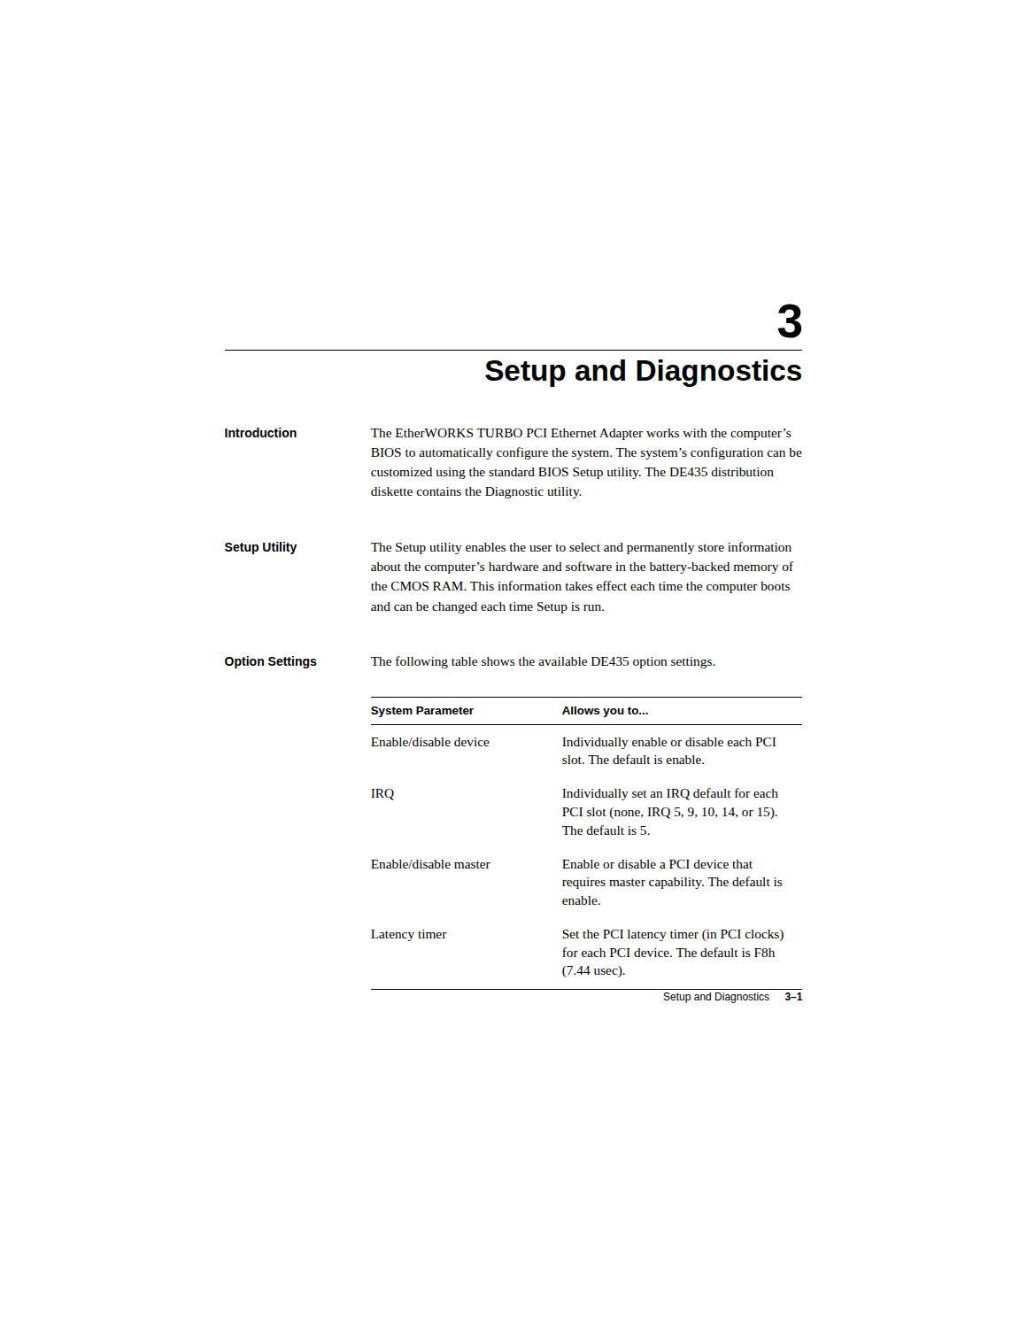3
Setup and Diagnostics
Introduction
The EtherWORKS TURBO PCI Ethernet Adapter works with the computer’s BIOS to automatically configure the system. The system’s configuration can be customized using the standard BIOS Setup utility. The DE435 distribution diskette contains the Diagnostic utility.
Setup Utility
The Setup utility enables the user to select and permanently store information about the computer’s hardware and software in the battery-backed memory of the CMOS RAM. This information takes effect each time the computer boots and can be changed each time Setup is run.
Option Settings
The following table shows the available DE435 option settings.
| System Parameter | Allows you to... |
| --- | --- |
| Enable/disable device | Individually enable or disable each PCI slot. The default is enable. |
| IRQ | Individually set an IRQ default for each PCI slot (none, IRQ 5, 9, 10, 14, or 15). The default is 5. |
| Enable/disable master | Enable or disable a PCI device that requires master capability. The default is enable. |
| Latency timer | Set the PCI latency timer (in PCI clocks) for each PCI device. The default is F8h (7.44 usec). |
Setup and Diagnostics3–1